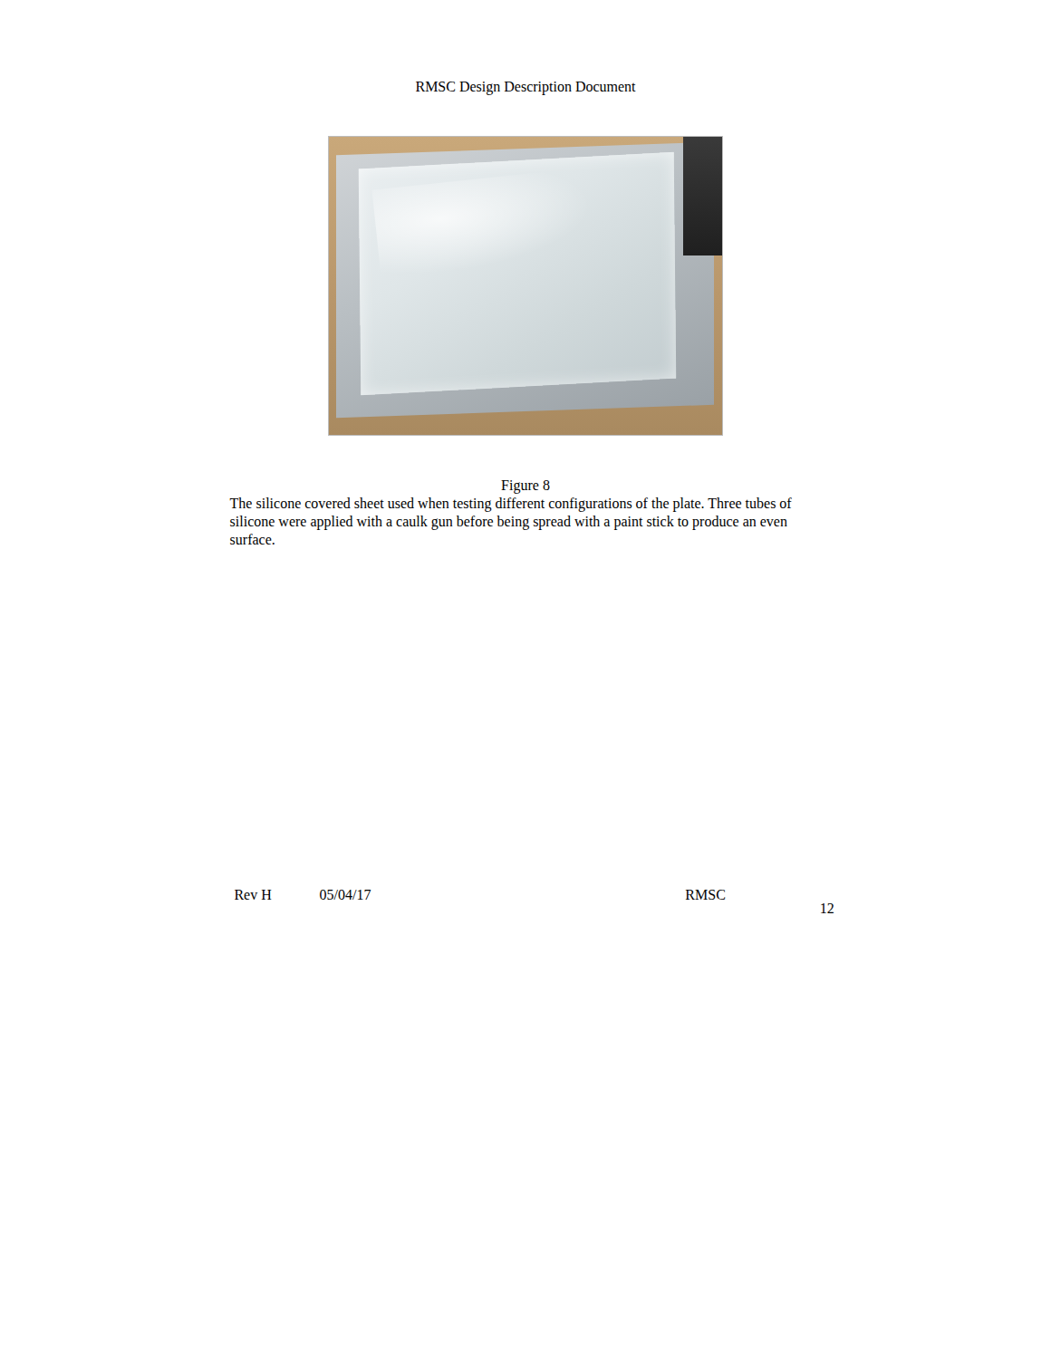RMSC Design Description Document
Figure 8
The silicone covered sheet used when testing different configurations of the plate. Three tubes of silicone were applied with a caulk gun before being spread with a paint stick to produce an even surface.
Rev H 05/04/17
RMSC
12